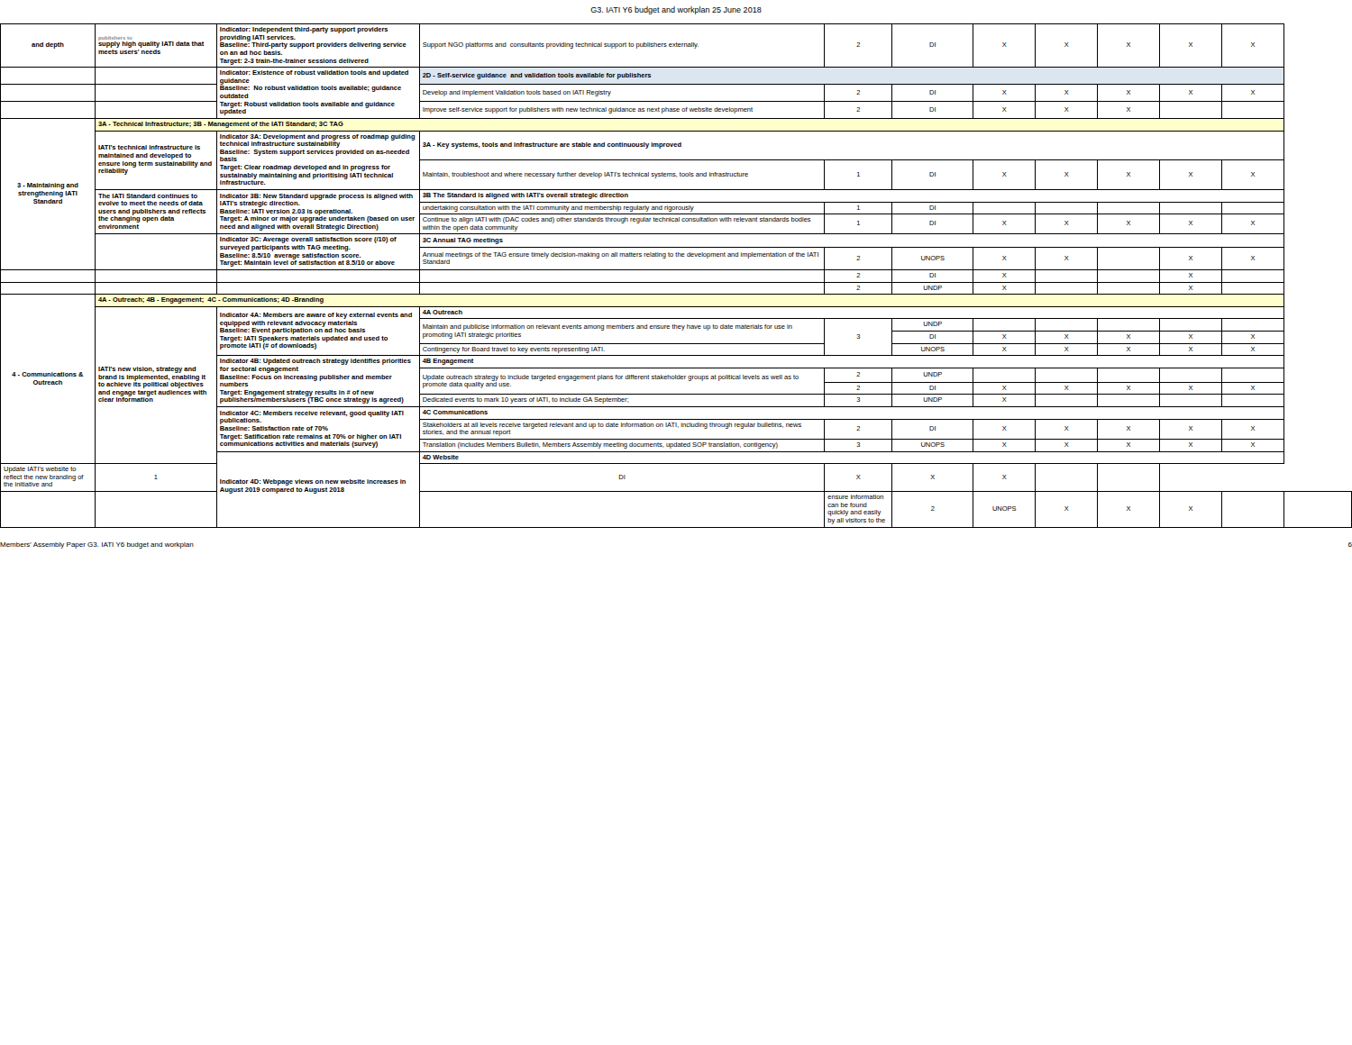G3. IATI Y6 budget and workplan 25 June 2018
| and depth | publishers to supply high quality IATI data that meets users' needs | Indicator: Independent third-party support providers providing IATI services. Baseline: Third-party support providers delivering service on an ad hoc basis. Target: 2-3 train-the-trainer sessions delivered | Support NGO platforms and consultants providing technical support to publishers externally. | 2 | DI | X | X | X | X | X |
| | | Indicator: Existence of robust validation tools and updated guidance Baseline: No robust validation tools available; guidance outdated Target: Robust validation tools available and guidance updated | 2D - Self-service guidance and validation tools available for publishers |
| | | Develop and implement Validation tools based on IATI Registry | 2 | DI | X | X | X | X | X |
| | | Improve self-service support for publishers with new technical guidance as next phase of website development | 2 | DI | X | X | X | | |
| 3 - Maintaining and strengthening IATI Standard | 3A - Technical Infrastructure; 3B - Management of the IATI Standard; 3C TAG |
| IATI's technical infrastructure is maintained and developed to ensure long term sustainability and reliability | Indicator 3A: Development and progress of roadmap guiding technical infrastructure sustainability Baseline: System support services provided on as-needed basis Target: Clear roadmap developed and in progress for sustainably maintaining and prioritising IATI technical infrastructure. | 3A - Key systems, tools and infrastructure are stable and continuously improved |
| Maintain, troubleshoot and where necessary further develop IATI's technical systems, tools and infrastructure | 1 | DI | X | X | X | X | X |
| The IATI Standard continues to evolve to meet the needs of data users and publishers and reflects the changing open data environment | Indicator 3B: New Standard upgrade process is aligned with IATI's strategic direction. Baseline: IATI version 2.03 is operational. Target: A minor or major upgrade undertaken (based on user need and aligned with overall Strategic Direction) | 3B The Standard is aligned with IATI's overall strategic direction |
| undertaking consultation with the IATI community and membership regularly and rigorously | 1 | DI | | | | | |
| Continue to align IATI with (DAC codes and) other standards through regular technical consultation with relevant standards bodies within the open data community | 1 | DI | X | X | X | X | X |
| | Indicator 3C: Average overall satisfaction score (/10) of surveyed participants with TAG meeting. Baseline: 8.5/10 average satisfaction score. Target: Maintain level of satisfaction at 8.5/10 or above | 3C Annual TAG meetings |
| Annual meetings of the TAG ensure timely decision-making on all matters relating to the development and implementation of the IATI Standard | 2 | UNOPS | X | X | | X | X |
| | | | | 2 | DI | X | | | X | |
| | | | | 2 | UNDP | X | | | X | |
| 4 - Communications & Outreach | 4A - Outreach; 4B - Engagement; 4C - Communications; 4D -Branding |
| IATI's new vision, strategy and brand is implemented, enabling it to achieve its political objectives and engage target audiences with clear information | Indicator 4A: Members are aware of key external events and equipped with relevant advocacy materials Baseline: Event participation on ad hoc basis Target: IATI Speakers materials updated and used to promote IATI (# of downloads) | 4A Outreach |
| Maintain and publicise information on relevant events among members and ensure they have up to date materials for use in promoting IATI strategic priorities | 3 | UNDP | | | | | |
| DI | X | X | X | X | X |
| Contingency for Board travel to key events representing IATI. | UNOPS | X | X | X | X | X |
| Indicator 4B: Updated outreach strategy identifies priorities for sectoral engagement Baseline: Focus on increasing publisher and member numbers Target: Engagement strategy results in # of new publishers/members/users (TBC once strategy is agreed) | 4B Engagement |
| Update outreach strategy to include targeted engagement plans for different stakeholder groups at political levels as well as to promote data quality and use. | 2 | UNDP | | | | | |
| 2 | DI | X | X | X | X | X |
| Dedicated events to mark 10 years of IATI, to include GA September; | 3 | UNDP | X | | | | |
| Indicator 4C: Members receive relevant, good quality IATI publications. Baseline: Satisfaction rate of 70% Target: Satification rate remains at 70% or higher on IATI communications activities and materials (survey) | 4C Communications |
| Stakeholders at all levels receive targeted relevant and up to date information on IATI, including through regular bulletins, news stories, and the annual report | 2 | DI | X | X | X | X | X |
| Translation (includes Members Bulletin, Members Assembly meeting documents, updated SOP translation, contigency) | 3 | UNOPS | X | X | X | X | X |
| Indicator 4D: Webpage views on new website increases in August 2019 compared to August 2018 | 4D Website |
| Update IATI's website to reflect the new branding of the initiative and | 1 | DI | X | X | X | | |
| | | | ensure information can be found quickly and easily by all visitors to the | 2 | UNOPS | X | X | X | | |
Members' Assembly Paper G3. IATI Y6 budget and workplan
6